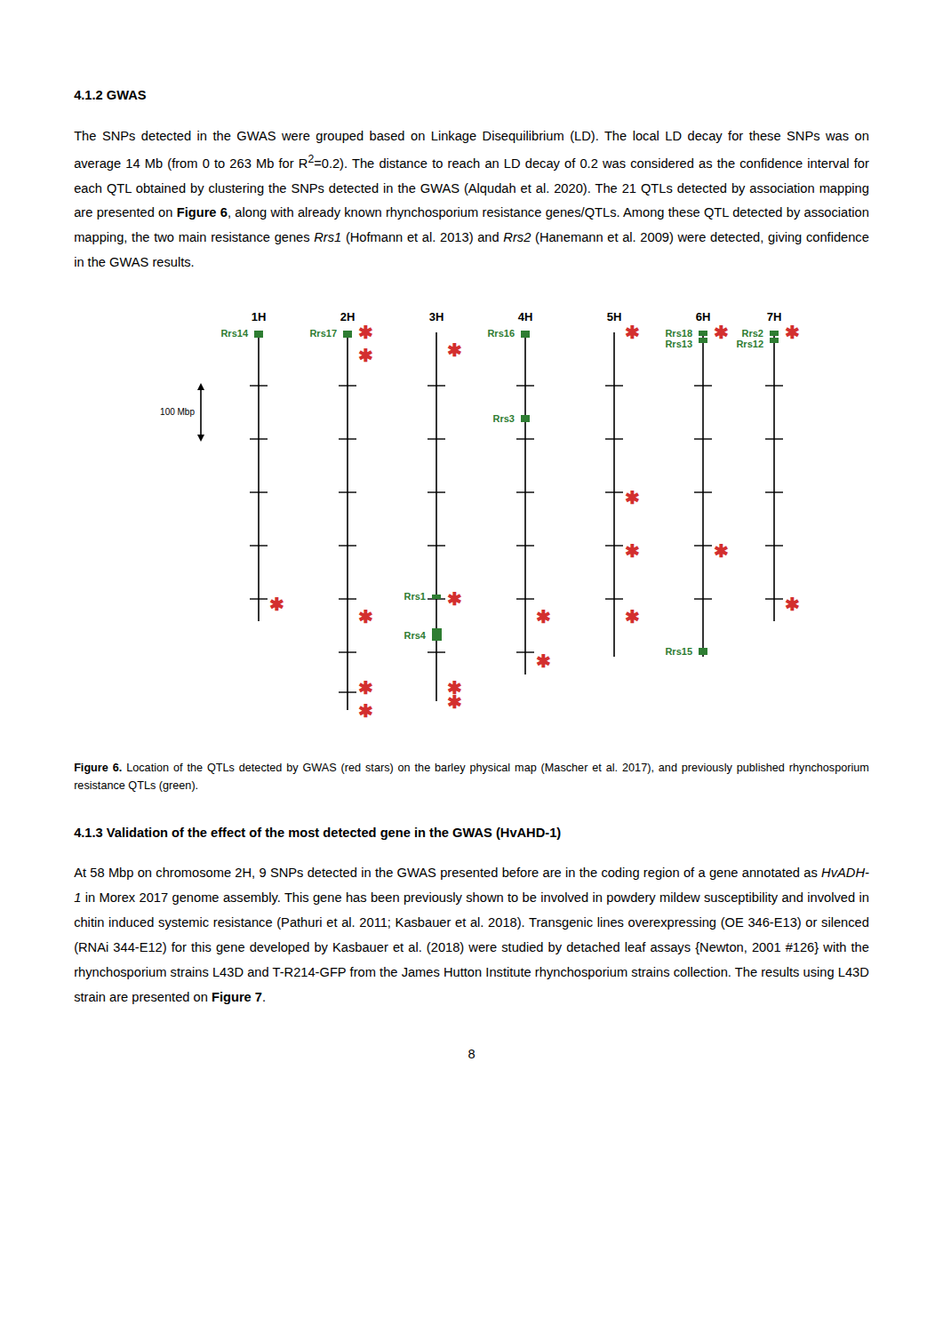4.1.2 GWAS
The SNPs detected in the GWAS were grouped based on Linkage Disequilibrium (LD). The local LD decay for these SNPs was on average 14 Mb (from 0 to 263 Mb for R2=0.2). The distance to reach an LD decay of 0.2 was considered as the confidence interval for each QTL obtained by clustering the SNPs detected in the GWAS (Alqudah et al. 2020). The 21 QTLs detected by association mapping are presented on Figure 6, along with already known rhynchosporium resistance genes/QTLs. Among these QTL detected by association mapping, the two main resistance genes Rrs1 (Hofmann et al. 2013) and Rrs2 (Hanemann et al. 2009) were detected, giving confidence in the GWAS results.
1H 2H 3H 4H 5H 6H 7H Rrs14 ✱ Rrs17 ✱ ✱ ✱ ✱ ✱ ✱ Rrs1 ✱ Rrs4 ✱ ✱ Rrs16 Rrs3 ✱ ✱ ✱ ✱ ✱ ✱ Rrs18 Rrs13 ✱ ✱ Rrs15 Rrs2 Rrs12 ✱ ✱ 100 Mbp
Figure 6. Location of the QTLs detected by GWAS (red stars) on the barley physical map (Mascher et al. 2017), and previously published rhynchosporium resistance QTLs (green).
4.1.3 Validation of the effect of the most detected gene in the GWAS (HvAHD-1)
At 58 Mbp on chromosome 2H, 9 SNPs detected in the GWAS presented before are in the coding region of a gene annotated as HvADH-1 in Morex 2017 genome assembly. This gene has been previously shown to be involved in powdery mildew susceptibility and involved in chitin induced systemic resistance (Pathuri et al. 2011; Kasbauer et al. 2018). Transgenic lines overexpressing (OE 346-E13) or silenced (RNAi 344-E12) for this gene developed by Kasbauer et al. (2018) were studied by detached leaf assays {Newton, 2001 #126} with the rhynchosporium strains L43D and T-R214-GFP from the James Hutton Institute rhynchosporium strains collection. The results using L43D strain are presented on Figure 7.
8